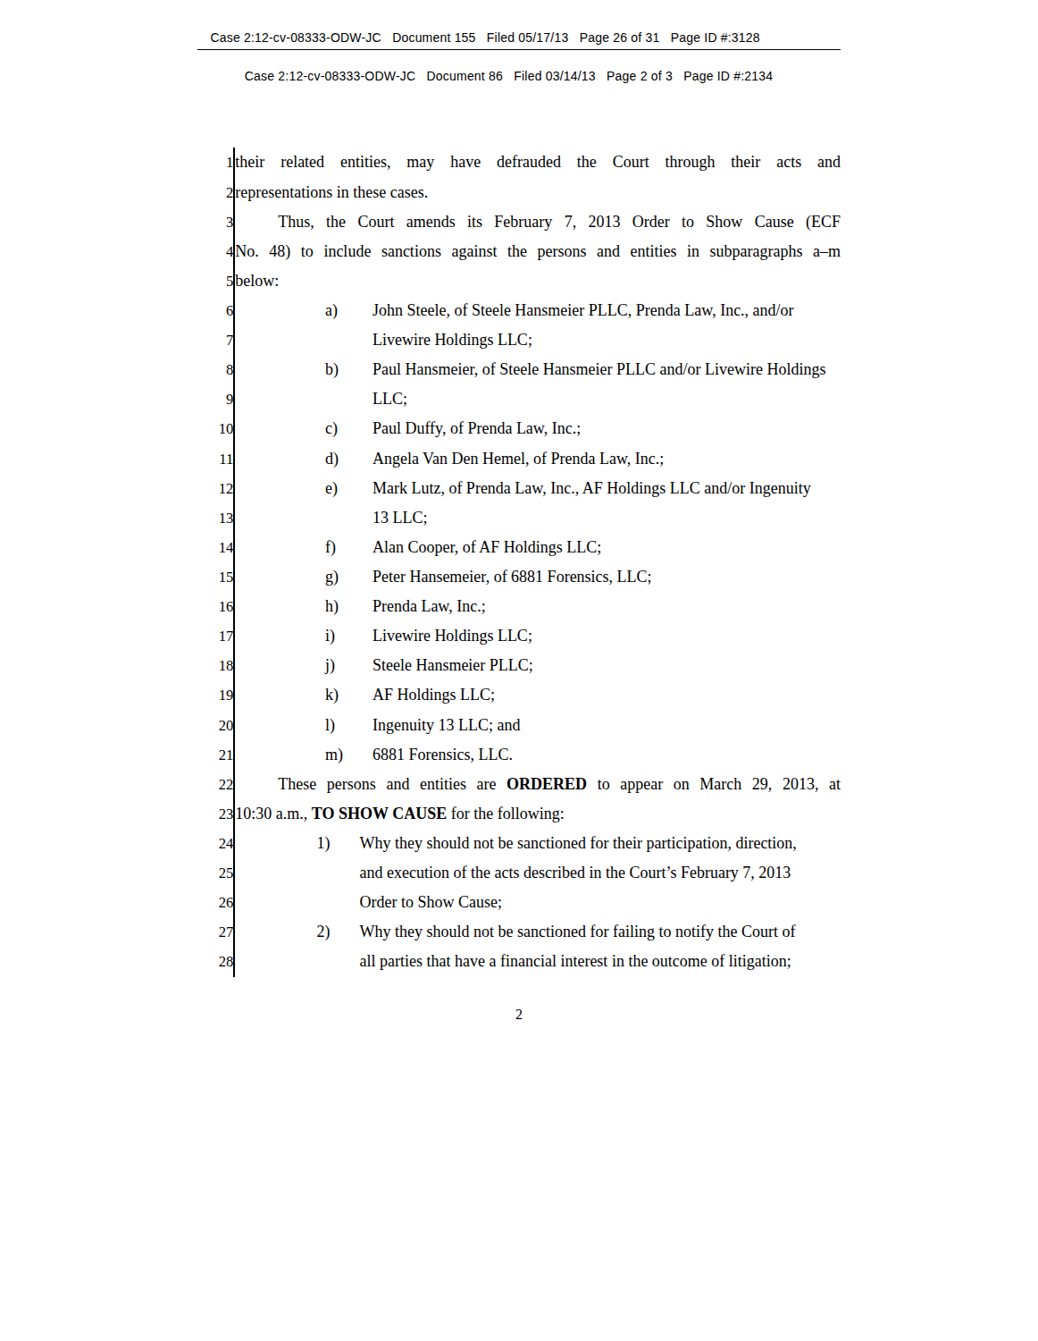Case 2:12-cv-08333-ODW-JC Document 155 Filed 05/17/13 Page 26 of 31 Page ID #:3128
Case 2:12-cv-08333-ODW-JC Document 86 Filed 03/14/13 Page 2 of 3 Page ID #:2134
| 1 2 3 4 5 6 7 8 9 10 11 12 13 14 15 16 17 18 19 20 21 22 23 24 25 26 27 28 | their related entities, may have defrauded the Court through their acts and representations in these cases. Thus, the Court amends its February 7, 2013 Order to Show Cause (ECF No. 48) to include sanctions against the persons and entities in subparagraphs a–m below: a) John Steele, of Steele Hansmeier PLLC, Prenda Law, Inc., and/or Livewire Holdings LLC; b) Paul Hansmeier, of Steele Hansmeier PLLC and/or Livewire Holdings LLC; c) Paul Duffy, of Prenda Law, Inc.; d) Angela Van Den Hemel, of Prenda Law, Inc.; e) Mark Lutz, of Prenda Law, Inc., AF Holdings LLC and/or Ingenuity 13 LLC; f) Alan Cooper, of AF Holdings LLC; g) Peter Hansemeier, of 6881 Forensics, LLC; h) Prenda Law, Inc.; i) Livewire Holdings LLC; j) Steele Hansmeier PLLC; k) AF Holdings LLC; l) Ingenuity 13 LLC; and m) 6881 Forensics, LLC. These persons and entities are ORDERED to appear on March 29, 2013, at 10:30 a.m., TO SHOW CAUSE for the following: 1) Why they should not be sanctioned for their participation, direction, and execution of the acts described in the Court’s February 7, 2013 Order to Show Cause; 2) Why they should not be sanctioned for failing to notify the Court of all parties that have a financial interest in the outcome of litigation; |
2